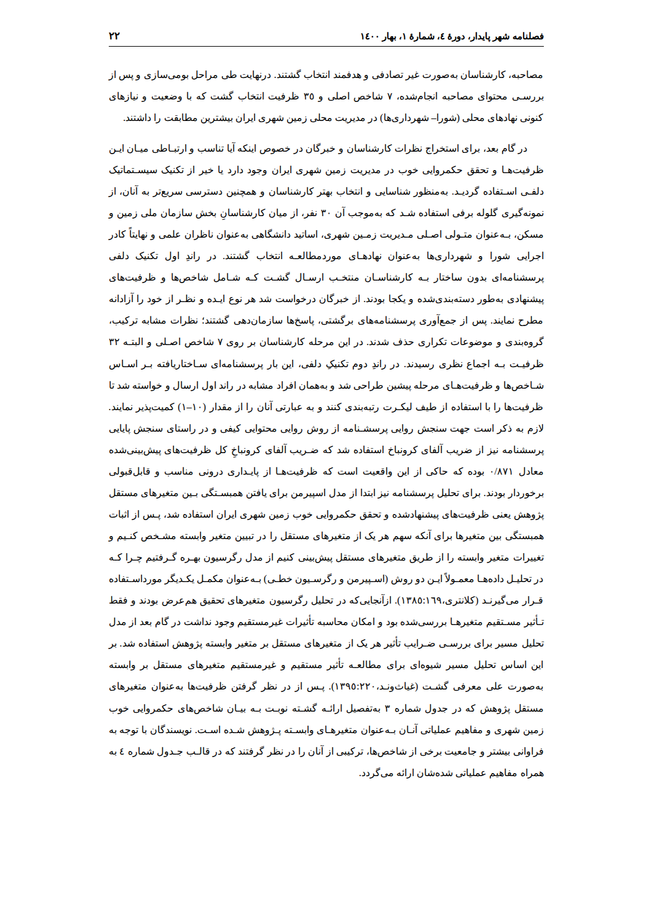فصلنامه شهر پایدار، دورهٔ ٤، شمارهٔ ١، بهار ١٤٠٠ ٢٢
مصاحبه، کارشناسان به‌صورت غیر تصادفی و هدفمند انتخاب گشتند. درنهایت طی مراحل بومی‌سازی و پس از بررسـی محتوای مصاحبه انجام‌شده، ٧ شاخص اصلی و ٣٥ ظرفیت انتخاب گشت که با وضعیت و نیازهای کنونی نهادهای محلی (شورا– شهرداری‌ها) در مدیریت محلی زمین شهری ایران بیشترین مطابقت را داشتند.
در گام بعد، برای استخراج نظرات کارشناسان و خبرگان در خصوص اینکه آیا تناسب و ارتبـاطی میـان ایـن ظرفیت‌هـا و تحقق حکمروایی خوب در مدیریت زمین شهری ایران وجود دارد یا خیر از تکنیک سیسـتماتیک دلفـی اسـتفاده گردیـد. به‌منظور شناسایی و انتخاب بهتر کارشناسان و همچنین دسترسی سریع‌تر به آنان، از نمونه‌گیری گلوله برفی استفاده شـد که به‌موجب آن ٣٠ نفر، از میان کارشناسانِ بخش سازمان ملی زمین و مسکن، بـه‌عنوان متـولی اصـلی مـدیریت زمـین شهری، اساتید دانشگاهی به‌عنوان ناظران علمی و نهایتاً کادر اجرایی شورا و شهرداری‌ها به‌عنوان نهادهـای موردمطالعـه انتخاب گشتند. در راندِ اول تکنیک دلفی پرسشنامه‌ای بدون ساختار بـه کارشناسـان منتخـب ارسـال گشـت کـه شـامل شاخص‌ها و ظرفیت‌های پیشنهادی به‌طور دسته‌بندی‌شده و یکجا بودند. از خبرگان درخواست شد هر نوع ایـده و نظـر از خود را آزادانه مطرح نمایند. پس از جمع‌آوری پرسشنامه‌های برگشتی، پاسخ‌ها سازمان‌دهی گشتند؛ نظرات مشابه ترکیب، گروه‌بندی و موضوعات تکراری حذف شدند. در این مرحله کارشناسان بر روی ٧ شاخص اصـلی و البتـه ٣٢ ظرفیـت بـه اجماع نظری رسیدند. در راندِ دوم تکنیکِ دلفی، این بار پرسشنامه‌ای سـاختاریافته بـر اسـاس شـاخص‌ها و ظرفیت‌هـای مرحله پیشین طراحی شد و به‌همان افراد مشابه در راند اول ارسال و خواسته شد تا ظرفیت‌ها را با استفاده از طیف لیکـرت رتبه‌بندی کنند و به عبارتی آنان را از مقدار (١٠–١) کمیت‌پذیر نمایند. لازم به ذکر است جهت سنجش روایی پرسشـنامه از روش روایی محتوایی کیفی و در راستای سنجش پایایی پرسشنامه نیز از ضریب آلفای کرونباخ استفاده شد که ضـریب آلفای کرونباخِ کل ظرفیت‌های پیش‌بینی‌شده معادل ٠/٨٧١ بوده که حاکی از این واقعیت است که ظرفیت‌هـا از پایـداری درونی مناسب و قابل‌قبولی برخوردار بودند. برای تحلیل پرسشنامه نیز ابتدا از مدل اسپیرمن برای یافتن همبسـتگی بـین متغیرهای مستقل پژوهش یعنی ظرفیت‌های پیشنهادشده و تحقق حکمروایی خوب زمین شهری ایران استفاده شد، پـس از اثبات همبستگی بین متغیرها برای آنکه سهم هر یک از متغیرهای مستقل را در تبیین متغیر وابسته مشـخص کنـیم و تغییرات متغیر وابسته را از طریق متغیرهای مستقل پیش‌بینی کنیم از مدل رگرسیون بهـره گـرفتیم چـرا کـه در تحلیـل داده‌هـا معمـولاً ایـن دو روش (اسـپیرمن و رگرسـیون خطـی) بـه‌عنوان مکمـل یکـدیگر مورداسـتفاده قـرار می‌گیرنـد (کلانتری،١٣٨٥:١٦٩). ازآنجایی‌که در تحلیل رگرسیون متغیرهای تحقیق هم‌عرض بودند و فقط تـأثیر مسـتقیم متغیرهـا بررسی‌شده بود و امکان محاسبه تأثیرات غیرمستقیم وجود نداشت در گام بعد از مدل تحلیل مسیر برای بررسـی ضـرایب تأثیر هر یک از متغیرهای مستقل بر متغیر وابسته پژوهش استفاده شد. بر این اساس تحلیل مسیر شیوه‌ای برای مطالعـه تأثیر مستقیم و غیرمستقیم متغیرهای مستقل بر وابسته به‌صورت علی معرفی گشـت (غیاث‌ونـد،١٣٩٥:٢٢٠). پـس از در نظر گرفتن ظرفیت‌ها به‌عنوان متغیرهای مستقل پژوهش که در جدول شماره ٣ به‌تفصیل ارائـه گشـته نوبـت بـه بیـان شاخص‌های حکمروایی خوب زمین شهری و مفاهیم عملیاتی آنـان بـه‌عنوان متغیرهـای وابسـته پـژوهش شـده اسـت. نویسندگان با توجه به فراوانی بیشتر و جامعیت برخی از شاخص‌ها، ترکیبی از آنان را در نظر گرفتند که در قالـب جـدول شماره ٤ به همراه مفاهیم عملیاتی شده‌شان ارائه می‌گردد.